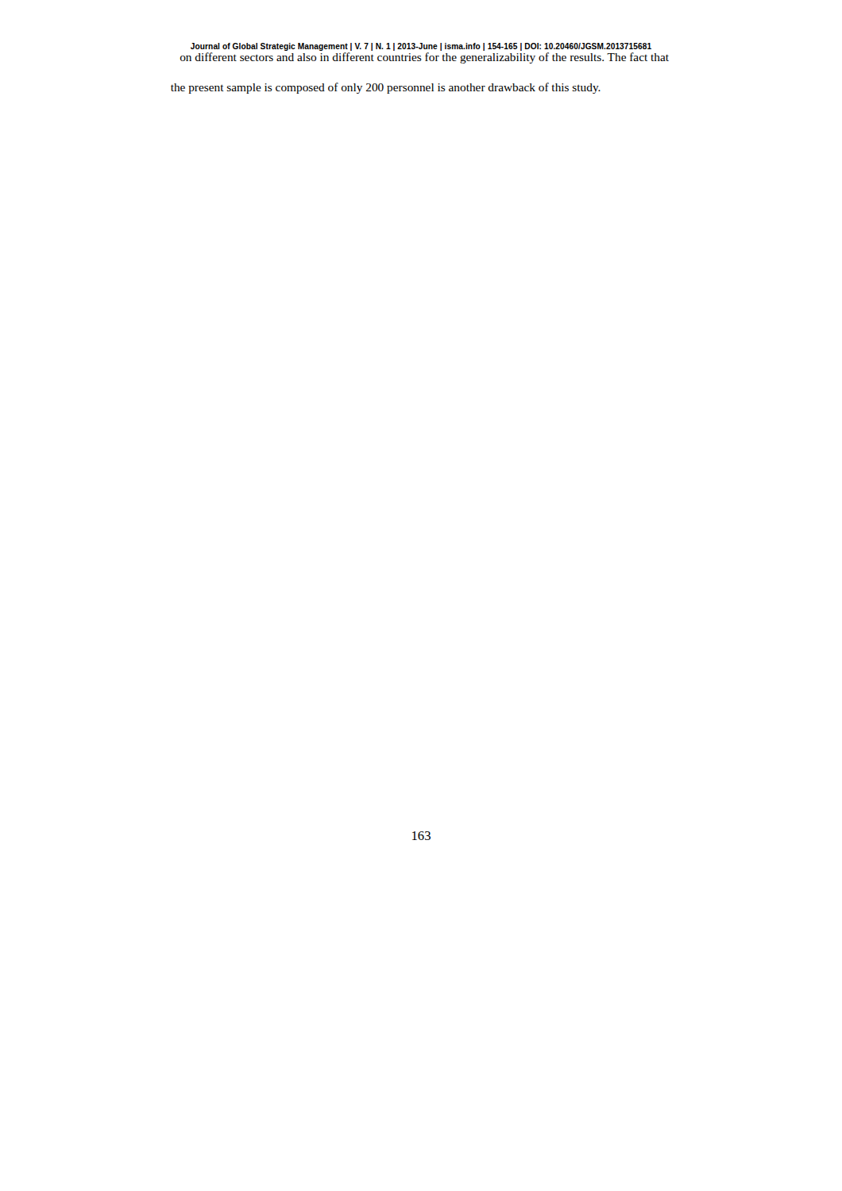Journal of Global Strategic Management | V. 7 | N. 1 | 2013-June | isma.info | 154-165 | DOI: 10.20460/JGSM.2013715681
on different sectors and also in different countries for the generalizability of the results. The fact that
the present sample is composed of only 200 personnel is another drawback of this study.
163